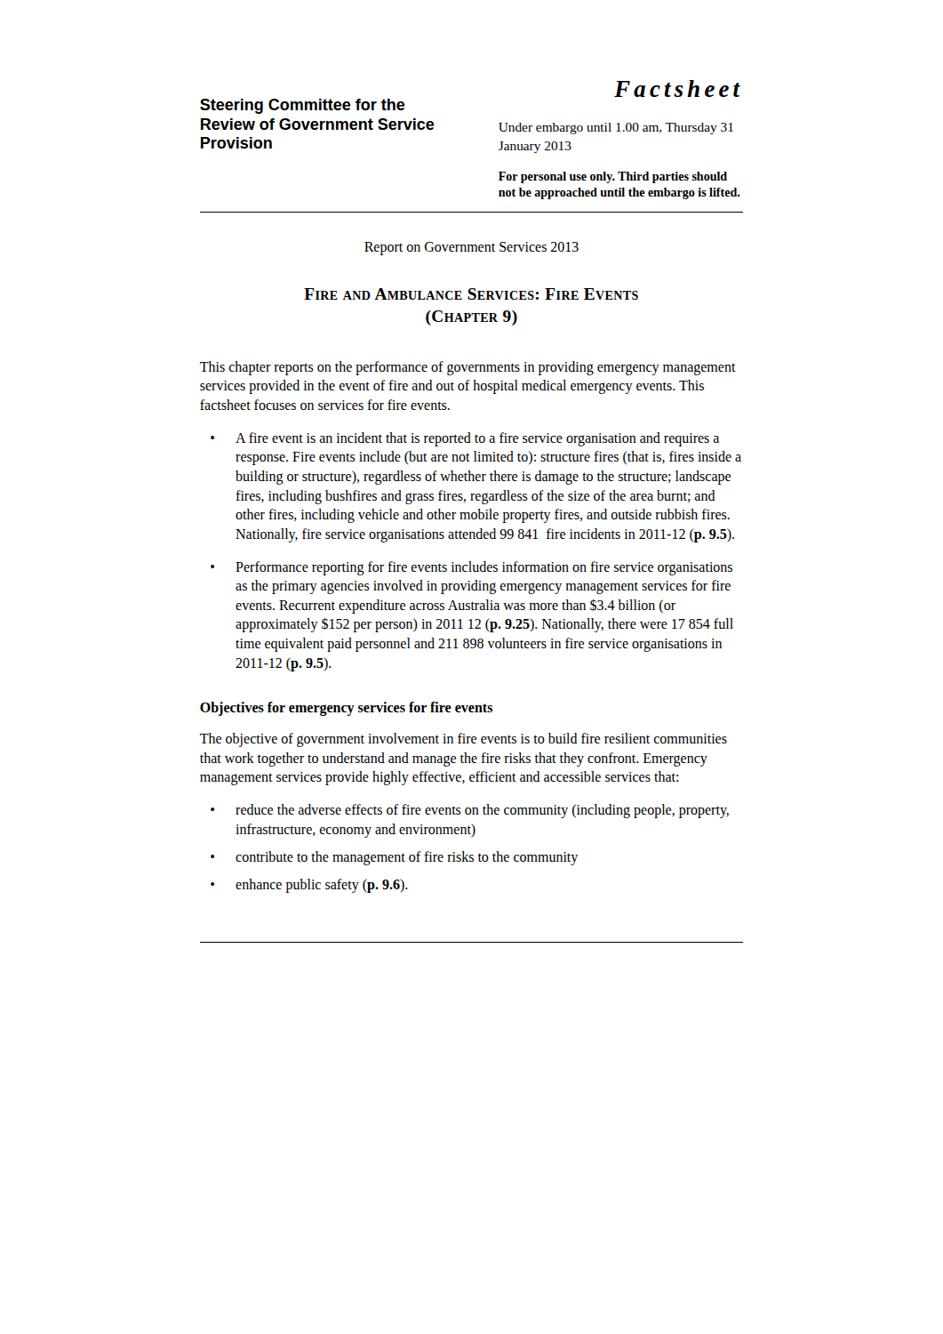Steering Committee for the Review of Government Service Provision
Factsheet
Under embargo until 1.00 am, Thursday 31 January 2013
For personal use only. Third parties should not be approached until the embargo is lifted.
Report on Government Services 2013
Fire and Ambulance Services: Fire Events
(Chapter 9)
This chapter reports on the performance of governments in providing emergency management services provided in the event of fire and out of hospital medical emergency events. This factsheet focuses on services for fire events.
A fire event is an incident that is reported to a fire service organisation and requires a response. Fire events include (but are not limited to): structure fires (that is, fires inside a building or structure), regardless of whether there is damage to the structure; landscape fires, including bushfires and grass fires, regardless of the size of the area burnt; and other fires, including vehicle and other mobile property fires, and outside rubbish fires. Nationally, fire service organisations attended 99 841 fire incidents in 2011-12 (p. 9.5).
Performance reporting for fire events includes information on fire service organisations as the primary agencies involved in providing emergency management services for fire events. Recurrent expenditure across Australia was more than $3.4 billion (or approximately $152 per person) in 2011 12 (p. 9.25). Nationally, there were 17 854 full time equivalent paid personnel and 211 898 volunteers in fire service organisations in 2011-12 (p. 9.5).
Objectives for emergency services for fire events
The objective of government involvement in fire events is to build fire resilient communities that work together to understand and manage the fire risks that they confront. Emergency management services provide highly effective, efficient and accessible services that:
reduce the adverse effects of fire events on the community (including people, property, infrastructure, economy and environment)
contribute to the management of fire risks to the community
enhance public safety (p. 9.6).